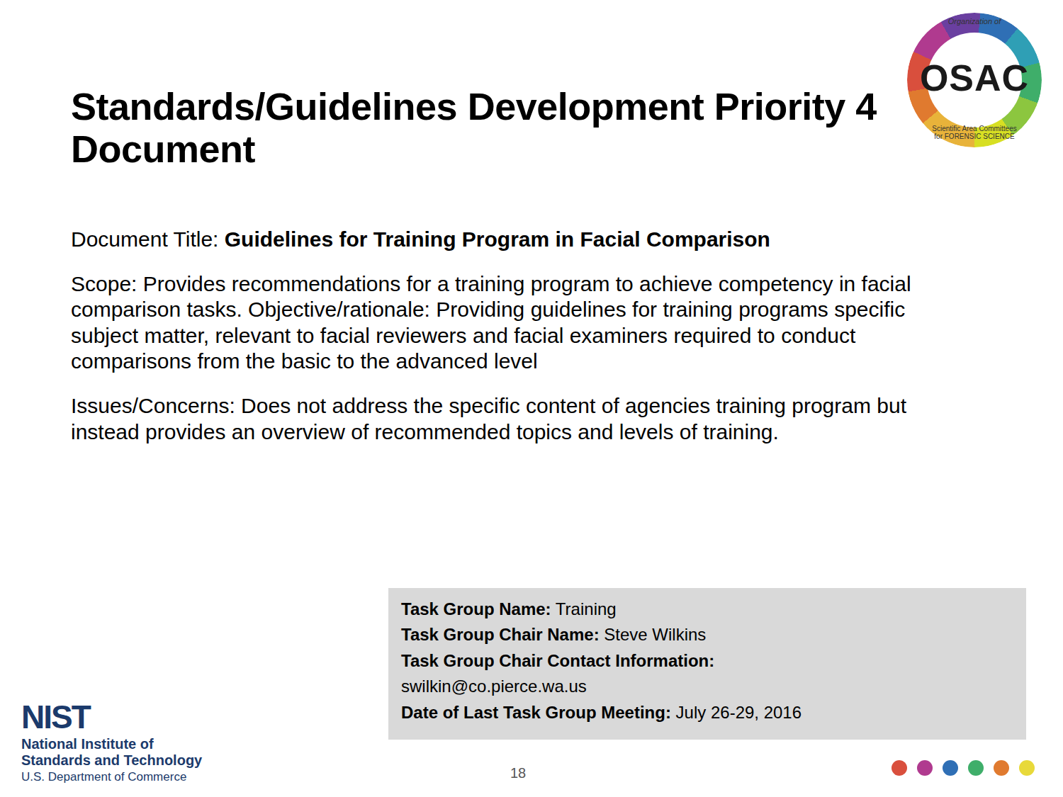Organization of
OSAC
Scientific Area Committees
for FORENSIC SCIENCE
Standards/Guidelines Development Priority 4 Document
Document Title: Guidelines for Training Program in Facial Comparison
Scope: Provides recommendations for a training program to achieve competency in facial comparison tasks. Objective/rationale: Providing guidelines for training programs specific subject matter, relevant to facial reviewers and facial examiners required to conduct comparisons from the basic to the advanced level
Issues/Concerns: Does not address the specific content of agencies training program but instead provides an overview of recommended topics and levels of training.
Task Group Name: Training
Task Group Chair Name: Steve Wilkins
Task Group Chair Contact Information:
swilkin@co.pierce.wa.us
Date of Last Task Group Meeting: July 26-29, 2016
NIST
National Institute of
Standards and Technology
U.S. Department of Commerce
18